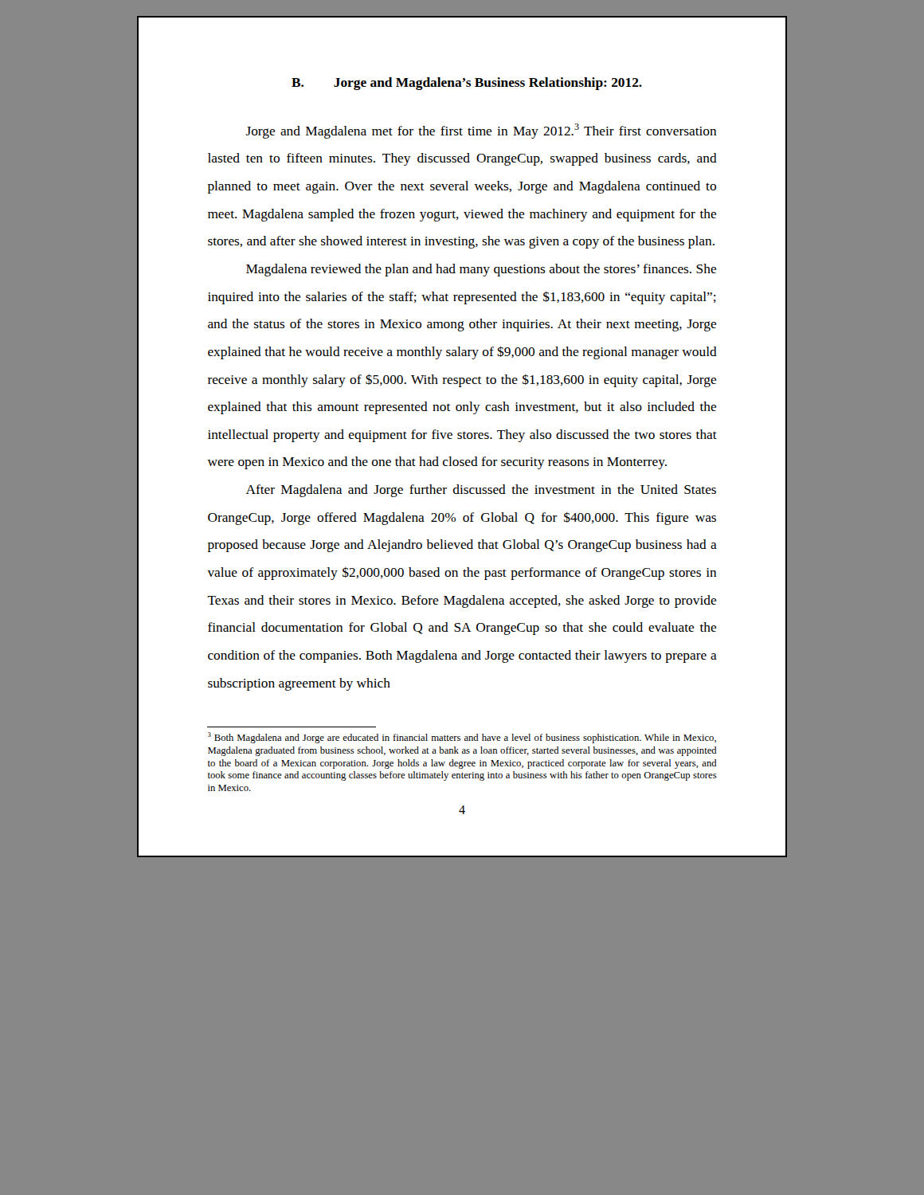B. Jorge and Magdalena’s Business Relationship: 2012.
Jorge and Magdalena met for the first time in May 2012.3 Their first conversation lasted ten to fifteen minutes. They discussed OrangeCup, swapped business cards, and planned to meet again. Over the next several weeks, Jorge and Magdalena continued to meet. Magdalena sampled the frozen yogurt, viewed the machinery and equipment for the stores, and after she showed interest in investing, she was given a copy of the business plan.
Magdalena reviewed the plan and had many questions about the stores’ finances. She inquired into the salaries of the staff; what represented the $1,183,600 in “equity capital”; and the status of the stores in Mexico among other inquiries. At their next meeting, Jorge explained that he would receive a monthly salary of $9,000 and the regional manager would receive a monthly salary of $5,000. With respect to the $1,183,600 in equity capital, Jorge explained that this amount represented not only cash investment, but it also included the intellectual property and equipment for five stores. They also discussed the two stores that were open in Mexico and the one that had closed for security reasons in Monterrey.
After Magdalena and Jorge further discussed the investment in the United States OrangeCup, Jorge offered Magdalena 20% of Global Q for $400,000. This figure was proposed because Jorge and Alejandro believed that Global Q’s OrangeCup business had a value of approximately $2,000,000 based on the past performance of OrangeCup stores in Texas and their stores in Mexico. Before Magdalena accepted, she asked Jorge to provide financial documentation for Global Q and SA OrangeCup so that she could evaluate the condition of the companies. Both Magdalena and Jorge contacted their lawyers to prepare a subscription agreement by which
3 Both Magdalena and Jorge are educated in financial matters and have a level of business sophistication. While in Mexico, Magdalena graduated from business school, worked at a bank as a loan officer, started several businesses, and was appointed to the board of a Mexican corporation. Jorge holds a law degree in Mexico, practiced corporate law for several years, and took some finance and accounting classes before ultimately entering into a business with his father to open OrangeCup stores in Mexico.
4